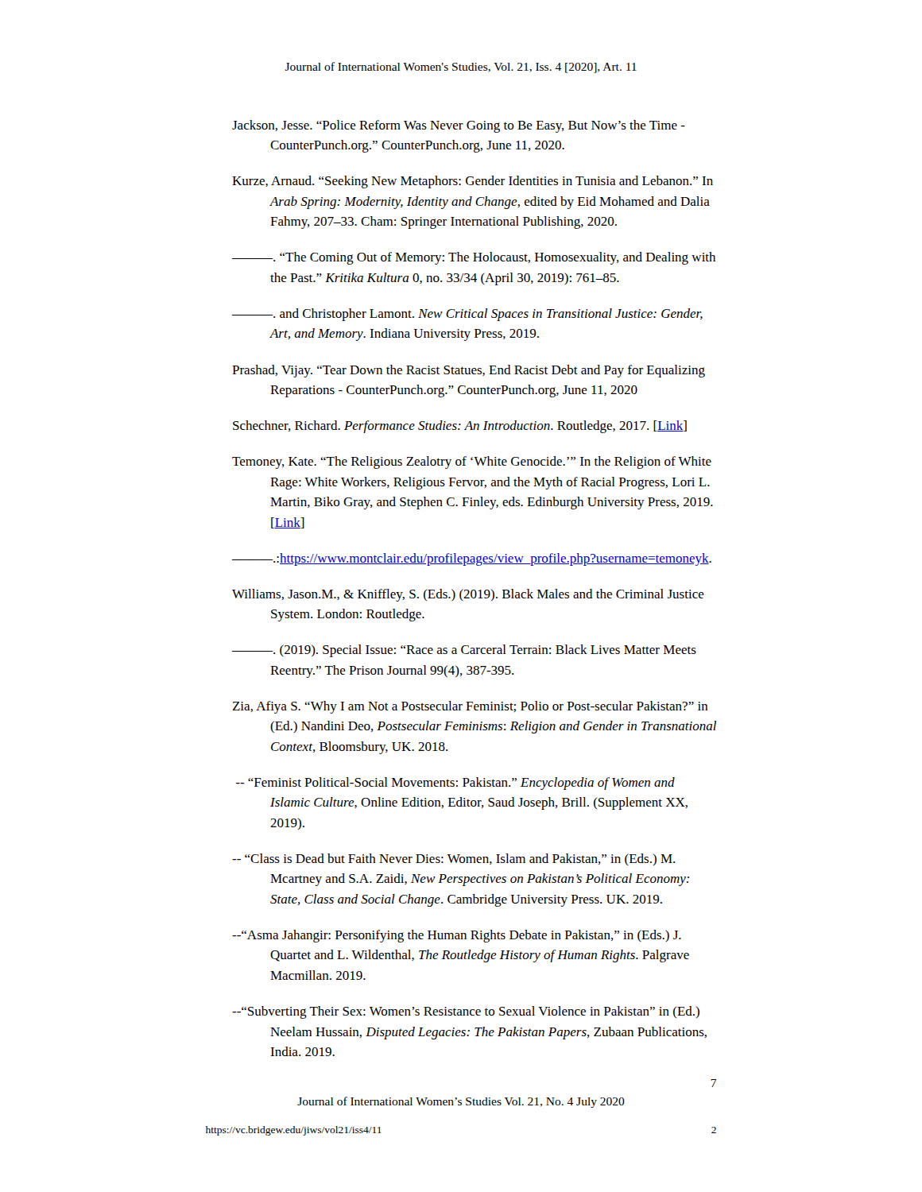Journal of International Women's Studies, Vol. 21, Iss. 4 [2020], Art. 11
Jackson, Jesse. “Police Reform Was Never Going to Be Easy, But Now’s the Time - CounterPunch.org.” CounterPunch.org, June 11, 2020.
Kurze, Arnaud. “Seeking New Metaphors: Gender Identities in Tunisia and Lebanon.” In Arab Spring: Modernity, Identity and Change, edited by Eid Mohamed and Dalia Fahmy, 207–33. Cham: Springer International Publishing, 2020.
———. “The Coming Out of Memory: The Holocaust, Homosexuality, and Dealing with the Past.” Kritika Kultura 0, no. 33/34 (April 30, 2019): 761–85.
———. and Christopher Lamont. New Critical Spaces in Transitional Justice: Gender, Art, and Memory. Indiana University Press, 2019.
Prashad, Vijay. “Tear Down the Racist Statues, End Racist Debt and Pay for Equalizing Reparations - CounterPunch.org.” CounterPunch.org, June 11, 2020
Schechner, Richard. Performance Studies: An Introduction. Routledge, 2017. [Link]
Temoney, Kate. “The Religious Zealotry of ‘White Genocide.’” In the Religion of White Rage: White Workers, Religious Fervor, and the Myth of Racial Progress, Lori L. Martin, Biko Gray, and Stephen C. Finley, eds. Edinburgh University Press, 2019. [Link]
———.:https://www.montclair.edu/profilepages/view_profile.php?username=temoneyk.
Williams, Jason.M., & Kniffley, S. (Eds.) (2019). Black Males and the Criminal Justice System. London: Routledge.
———. (2019). Special Issue: “Race as a Carceral Terrain: Black Lives Matter Meets Reentry.” The Prison Journal 99(4), 387-395.
Zia, Afiya S. “Why I am Not a Postsecular Feminist; Polio or Post-secular Pakistan?” in (Ed.) Nandini Deo, Postsecular Feminisms: Religion and Gender in Transnational Context, Bloomsbury, UK. 2018.
-- “Feminist Political-Social Movements: Pakistan.” Encyclopedia of Women and Islamic Culture, Online Edition, Editor, Saud Joseph, Brill. (Supplement XX, 2019).
-- “Class is Dead but Faith Never Dies: Women, Islam and Pakistan,” in (Eds.) M. Mcartney and S.A. Zaidi, New Perspectives on Pakistan’s Political Economy: State, Class and Social Change. Cambridge University Press. UK. 2019.
--“Asma Jahangir: Personifying the Human Rights Debate in Pakistan,” in (Eds.) J. Quartet and L. Wildenthal, The Routledge History of Human Rights. Palgrave Macmillan. 2019.
--“Subverting Their Sex: Women’s Resistance to Sexual Violence in Pakistan” in (Ed.) Neelam Hussain, Disputed Legacies: The Pakistan Papers, Zubaan Publications, India. 2019.
7
Journal of International Women’s Studies Vol. 21, No. 4 July 2020
https://vc.bridgew.edu/jiws/vol21/iss4/11 2